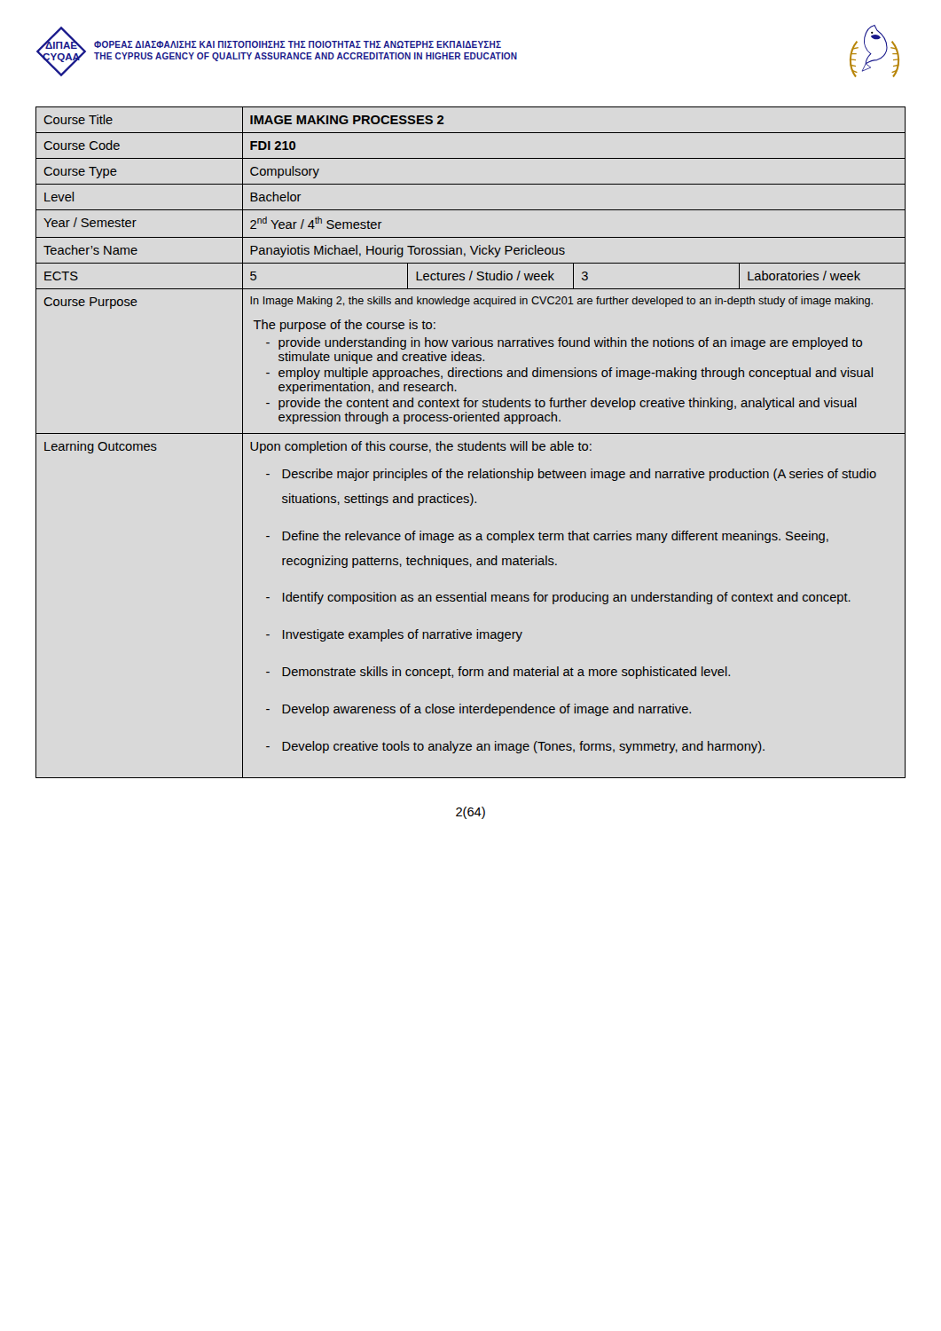ΔΙΠΑΕ CYQAA
ΦΟΡΕΑΣ ΔΙΑΣΦΑΛΙΣΗΣ ΚΑΙ ΠΙΣΤΟΠΟΙΗΣΗΣ ΤΗΣ ΠΟΙΟΤΗΤΑΣ ΤΗΣ ΑΝΩΤΕΡΗΣ ΕΚΠΑΙΔΕΥΣΗΣ
THE CYPRUS AGENCY OF QUALITY ASSURANCE AND ACCREDITATION IN HIGHER EDUCATION
| Course Title | IMAGE MAKING PROCESSES 2 |
| Course Code | FDI 210 |
| Course Type | Compulsory |
| Level | Bachelor |
| Year / Semester | 2 nd Year / 4 th Semester |
| Teacher’s Name | Panayiotis Michael, Hourig Torossian, Vicky Pericleous |
| ECTS | 5 | Lectures / Studio / week | 3 | Laboratories / week |
| Course Purpose | In Image Making 2, the skills and knowledge acquired in CVC201 are further developed to an in-depth study of image making. The purpose of the course is to: provide understanding in how various narratives found within the notions of an image are employed to stimulate unique and creative ideas. employ multiple approaches, directions and dimensions of image-making through conceptual and visual experimentation, and research. provide the content and context for students to further develop creative thinking, analytical and visual expression through a process-oriented approach. |
| Learning Outcomes | Upon completion of this course, the students will be able to: Describe major principles of the relationship between image and narrative production (A series of studio situations, settings and practices). Define the relevance of image as a complex term that carries many different meanings. Seeing, recognizing patterns, techniques, and materials. Identify composition as an essential means for producing an understanding of context and concept. Investigate examples of narrative imagery Demonstrate skills in concept, form and material at a more sophisticated level. Develop awareness of a close interdependence of image and narrative. Develop creative tools to analyze an image (Tones, forms, symmetry, and harmony). |
2(64)